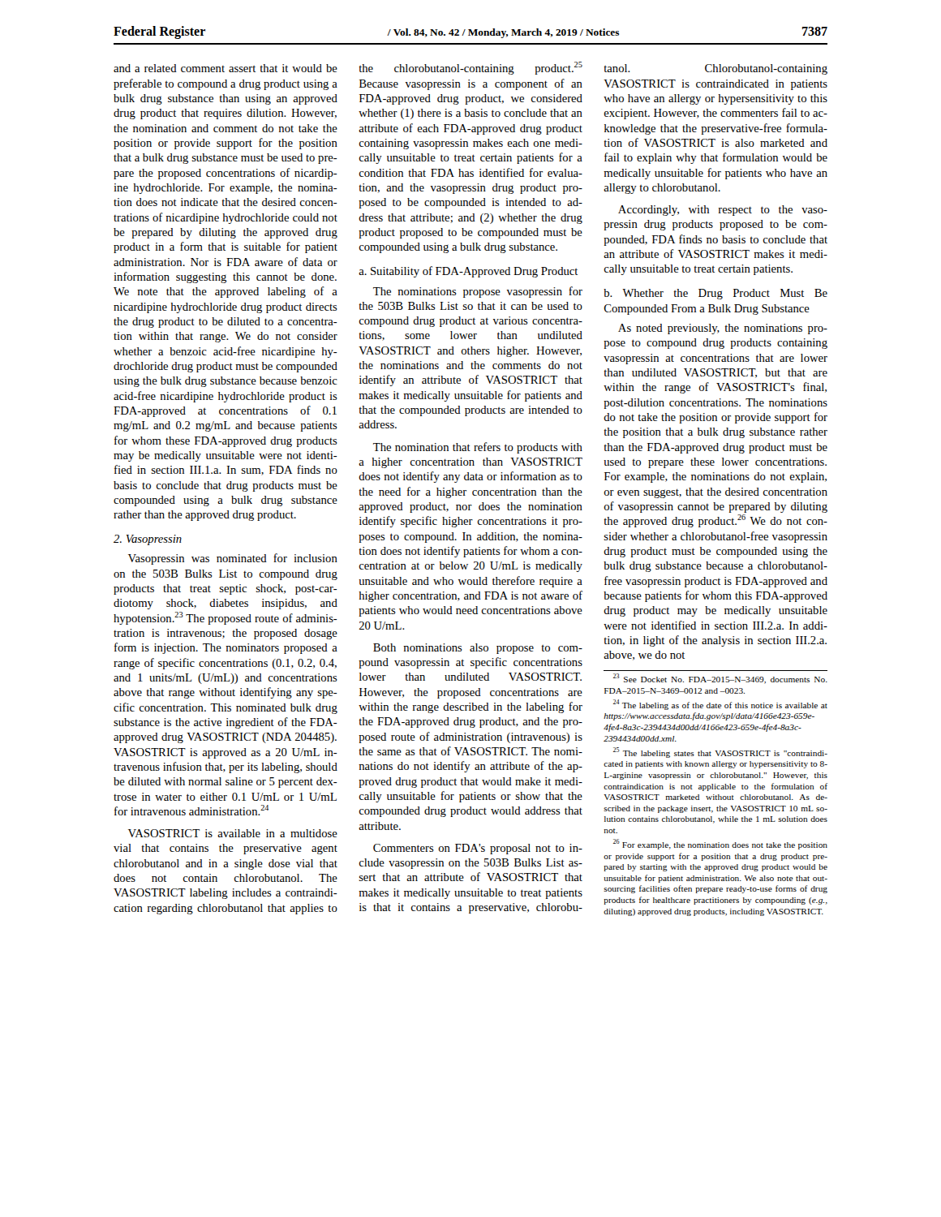Federal Register
/ Vol. 84, No. 42 / Monday, March 4, 2019 / Notices
7387
and a related comment assert that it would be preferable to compound a drug product using a bulk drug substance than using an approved drug product that requires dilution. However, the nomination and comment do not take the position or provide support for the position that a bulk drug substance must be used to prepare the proposed concentrations of nicardipine hydrochloride. For example, the nomination does not indicate that the desired concentrations of nicardipine hydrochloride could not be prepared by diluting the approved drug product in a form that is suitable for patient administration. Nor is FDA aware of data or information suggesting this cannot be done. We note that the approved labeling of a nicardipine hydrochloride drug product directs the drug product to be diluted to a concentration within that range. We do not consider whether a benzoic acid-free nicardipine hydrochloride drug product must be compounded using the bulk drug substance because benzoic acid-free nicardipine hydrochloride product is FDA-approved at concentrations of 0.1 mg/mL and 0.2 mg/mL and because patients for whom these FDA-approved drug products may be medically unsuitable were not identified in section III.1.a. In sum, FDA finds no basis to conclude that drug products must be compounded using a bulk drug substance rather than the approved drug product.
2. Vasopressin
Vasopressin was nominated for inclusion on the 503B Bulks List to compound drug products that treat septic shock, post-cardiotomy shock, diabetes insipidus, and hypotension.23 The proposed route of administration is intravenous; the proposed dosage form is injection. The nominators proposed a range of specific concentrations (0.1, 0.2, 0.4, and 1 units/mL (U/mL)) and concentrations above that range without identifying any specific concentration. This nominated bulk drug substance is the active ingredient of the FDA-approved drug VASOSTRICT (NDA 204485). VASOSTRICT is approved as a 20 U/mL intravenous infusion that, per its labeling, should be diluted with normal saline or 5 percent dextrose in water to either 0.1 U/mL or 1 U/mL for intravenous administration.24
VASOSTRICT is available in a multidose vial that contains the preservative agent chlorobutanol and in a single dose vial that does not contain chlorobutanol. The VASOSTRICT labeling includes a contraindication regarding chlorobutanol that applies to the chlorobutanol-containing product.25 Because vasopressin is a component of an FDA-approved drug product, we considered whether (1) there is a basis to conclude that an attribute of each FDA-approved drug product containing vasopressin makes each one medically unsuitable to treat certain patients for a condition that FDA has identified for evaluation, and the vasopressin drug product proposed to be compounded is intended to address that attribute; and (2) whether the drug product proposed to be compounded must be compounded using a bulk drug substance.
a. Suitability of FDA-Approved Drug Product
The nominations propose vasopressin for the 503B Bulks List so that it can be used to compound drug product at various concentrations, some lower than undiluted VASOSTRICT and others higher. However, the nominations and the comments do not identify an attribute of VASOSTRICT that makes it medically unsuitable for patients and that the compounded products are intended to address.
The nomination that refers to products with a higher concentration than VASOSTRICT does not identify any data or information as to the need for a higher concentration than the approved product, nor does the nomination identify specific higher concentrations it proposes to compound. In addition, the nomination does not identify patients for whom a concentration at or below 20 U/mL is medically unsuitable and who would therefore require a higher concentration, and FDA is not aware of patients who would need concentrations above 20 U/mL.
Both nominations also propose to compound vasopressin at specific concentrations lower than undiluted VASOSTRICT. However, the proposed concentrations are within the range described in the labeling for the FDA-approved drug product, and the proposed route of administration (intravenous) is the same as that of VASOSTRICT. The nominations do not identify an attribute of the approved drug product that would make it medically unsuitable for patients or show that the compounded drug product would address that attribute.
Commenters on FDA's proposal not to include vasopressin on the 503B Bulks List assert that an attribute of VASOSTRICT that makes it medically unsuitable to treat patients is that it contains a preservative, chlorobutanol. Chlorobutanol-containing VASOSTRICT is contraindicated in patients who have an allergy or hypersensitivity to this excipient. However, the commenters fail to acknowledge that the preservative-free formulation of VASOSTRICT is also marketed and fail to explain why that formulation would be medically unsuitable for patients who have an allergy to chlorobutanol.
Accordingly, with respect to the vasopressin drug products proposed to be compounded, FDA finds no basis to conclude that an attribute of VASOSTRICT makes it medically unsuitable to treat certain patients.
b. Whether the Drug Product Must Be Compounded From a Bulk Drug Substance
As noted previously, the nominations propose to compound drug products containing vasopressin at concentrations that are lower than undiluted VASOSTRICT, but that are within the range of VASOSTRICT's final, post-dilution concentrations. The nominations do not take the position or provide support for the position that a bulk drug substance rather than the FDA-approved drug product must be used to prepare these lower concentrations. For example, the nominations do not explain, or even suggest, that the desired concentration of vasopressin cannot be prepared by diluting the approved drug product.26 We do not consider whether a chlorobutanol-free vasopressin drug product must be compounded using the bulk drug substance because a chlorobutanol-free vasopressin product is FDA-approved and because patients for whom this FDA-approved drug product may be medically unsuitable were not identified in section III.2.a. In addition, in light of the analysis in section III.2.a. above, we do not
23 See Docket No. FDA–2015–N–3469, documents No. FDA–2015–N–3469–0012 and –0023.
24 The labeling as of the date of this notice is available at https://www.accessdata.fda.gov/spl/data/4166e423-659e-4fe4-8a3c-2394434d00dd/4166e423-659e-4fe4-8a3c-2394434d00dd.xml.
25 The labeling states that VASOSTRICT is "contraindicated in patients with known allergy or hypersensitivity to 8-L-arginine vasopressin or chlorobutanol." However, this contraindication is not applicable to the formulation of VASOSTRICT marketed without chlorobutanol. As described in the package insert, the VASOSTRICT 10 mL solution contains chlorobutanol, while the 1 mL solution does not.
26 For example, the nomination does not take the position or provide support for a position that a drug product prepared by starting with the approved drug product would be unsuitable for patient administration. We also note that outsourcing facilities often prepare ready-to-use forms of drug products for healthcare practitioners by compounding (e.g., diluting) approved drug products, including VASOSTRICT.